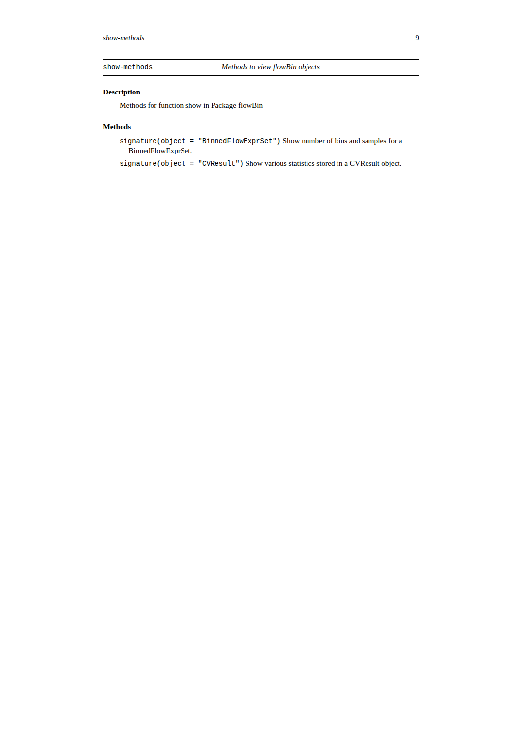show-methods 9
show-methods Methods to view flowBin objects
Description
Methods for function show in Package flowBin
Methods
signature(object = "BinnedFlowExprSet")
Show number of bins and samples for a BinnedFlowExprSet.
signature(object = "CVResult")
Show various statistics stored in a CVResult object.